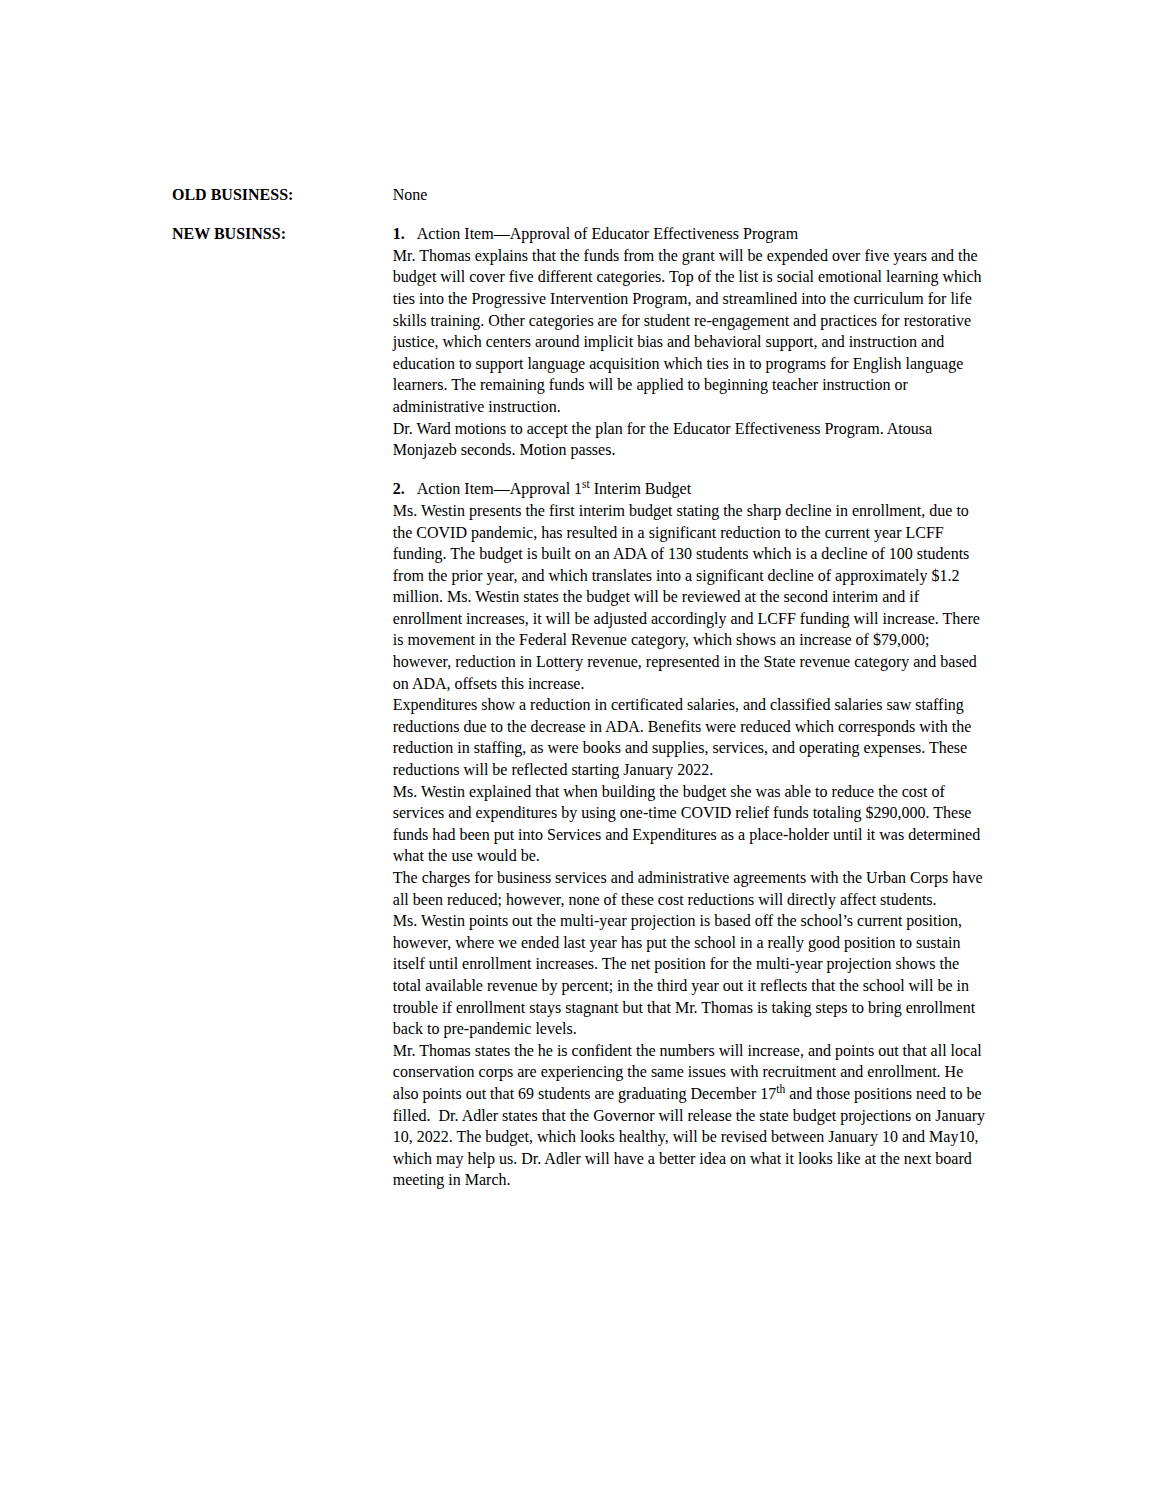OLD BUSINESS:
None
NEW BUSINSS:
1. Action Item—Approval of Educator Effectiveness Program
Mr. Thomas explains that the funds from the grant will be expended over five years and the budget will cover five different categories. Top of the list is social emotional learning which ties into the Progressive Intervention Program, and streamlined into the curriculum for life skills training. Other categories are for student re-engagement and practices for restorative justice, which centers around implicit bias and behavioral support, and instruction and education to support language acquisition which ties in to programs for English language learners. The remaining funds will be applied to beginning teacher instruction or administrative instruction.
Dr. Ward motions to accept the plan for the Educator Effectiveness Program. Atousa Monjazeb seconds. Motion passes.
2. Action Item—Approval 1st Interim Budget
Ms. Westin presents the first interim budget stating the sharp decline in enrollment, due to the COVID pandemic, has resulted in a significant reduction to the current year LCFF funding. The budget is built on an ADA of 130 students which is a decline of 100 students from the prior year, and which translates into a significant decline of approximately $1.2 million. Ms. Westin states the budget will be reviewed at the second interim and if enrollment increases, it will be adjusted accordingly and LCFF funding will increase. There is movement in the Federal Revenue category, which shows an increase of $79,000; however, reduction in Lottery revenue, represented in the State revenue category and based on ADA, offsets this increase.
Expenditures show a reduction in certificated salaries, and classified salaries saw staffing reductions due to the decrease in ADA. Benefits were reduced which corresponds with the reduction in staffing, as were books and supplies, services, and operating expenses. These reductions will be reflected starting January 2022.
Ms. Westin explained that when building the budget she was able to reduce the cost of services and expenditures by using one-time COVID relief funds totaling $290,000. These funds had been put into Services and Expenditures as a place-holder until it was determined what the use would be.
The charges for business services and administrative agreements with the Urban Corps have all been reduced; however, none of these cost reductions will directly affect students.
Ms. Westin points out the multi-year projection is based off the school’s current position, however, where we ended last year has put the school in a really good position to sustain itself until enrollment increases. The net position for the multi-year projection shows the total available revenue by percent; in the third year out it reflects that the school will be in trouble if enrollment stays stagnant but that Mr. Thomas is taking steps to bring enrollment back to pre-pandemic levels.
Mr. Thomas states the he is confident the numbers will increase, and points out that all local conservation corps are experiencing the same issues with recruitment and enrollment. He also points out that 69 students are graduating December 17th and those positions need to be filled. Dr. Adler states that the Governor will release the state budget projections on January 10, 2022. The budget, which looks healthy, will be revised between January 10 and May10, which may help us. Dr. Adler will have a better idea on what it looks like at the next board meeting in March.